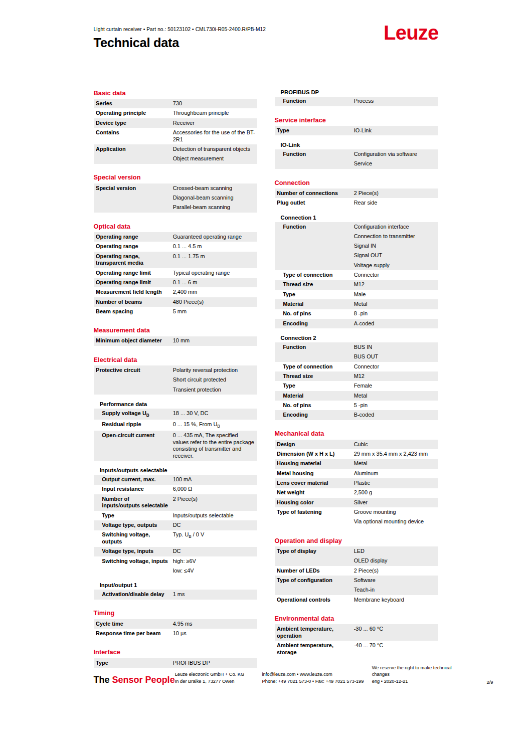Light curtain receiver • Part no.: 50123102 • CML730i-R05-2400.R/PB-M12
Technical data
Leuze
Basic data
| Series | 730 |
| Operating principle | Throughbeam principle |
| Device type | Receiver |
| Contains | Accessories for the use of the BT-2R1 |
| Application | Detection of transparent objects |
| | Object measurement |
Special version
| Special version | Crossed-beam scanning |
| | Diagonal-beam scanning |
| | Parallel-beam scanning |
Optical data
| Operating range | Guaranteed operating range |
| Operating range | 0.1 ... 4.5 m |
| Operating range, transparent media | 0.1 ... 1.75 m |
| Operating range limit | Typical operating range |
| Operating range limit | 0.1 ... 6 m |
| Measurement field length | 2,400 mm |
| Number of beams | 480 Piece(s) |
| Beam spacing | 5 mm |
Measurement data
| Minimum object diameter | 10 mm |
Electrical data
| Protective circuit | Polarity reversal protection |
| | Short circuit protected |
| | Transient protection |
Performance data
| Supply voltage U B | 18 ... 30 V, DC |
| Residual ripple | 0 ... 15 %, From U B |
| Open-circuit current | 0 ... 435 mA, The specified values refer to the entire package consisting of transmitter and receiver. |
Inputs/outputs selectable
| Output current, max. | 100 mA |
| Input resistance | 6,000 Ω |
| Number of inputs/outputs selectable | 2 Piece(s) |
| Type | Inputs/outputs selectable |
| Voltage type, outputs | DC |
| Switching voltage, outputs | Typ. U B / 0 V |
| Voltage type, inputs | DC |
| Switching voltage, inputs | high: ≥6V |
| | low: ≤4V |
Input/output 1
| Activation/disable delay | 1 ms |
Timing
| Cycle time | 4.95 ms |
| Response time per beam | 10 µs |
Interface
| Type | PROFIBUS DP |
PROFIBUS DP
| Function | Process |
Service interface
| Type | IO-Link |
IO-Link
| Function | Configuration via software |
| | Service |
Connection
| Number of connections | 2 Piece(s) |
| Plug outlet | Rear side |
Connection 1
| Function | Configuration interface |
| | Connection to transmitter |
| | Signal IN |
| | Signal OUT |
| | Voltage supply |
| Type of connection | Connector |
| Thread size | M12 |
| Type | Male |
| Material | Metal |
| No. of pins | 8 -pin |
| Encoding | A-coded |
Connection 2
| Function | BUS IN |
| | BUS OUT |
| Type of connection | Connector |
| Thread size | M12 |
| Type | Female |
| Material | Metal |
| No. of pins | 5 -pin |
| Encoding | B-coded |
Mechanical data
| Design | Cubic |
| Dimension (W x H x L) | 29 mm x 35.4 mm x 2,423 mm |
| Housing material | Metal |
| Metal housing | Aluminum |
| Lens cover material | Plastic |
| Net weight | 2,500 g |
| Housing color | Silver |
| Type of fastening | Groove mounting |
| | Via optional mounting device |
Operation and display
| Type of display | LED |
| | OLED display |
| Number of LEDs | 2 Piece(s) |
| Type of configuration | Software |
| | Teach-in |
| Operational controls | Membrane keyboard |
Environmental data
| Ambient temperature, operation | -30 ... 60 °C |
| Ambient temperature, storage | -40 ... 70 °C |
The Sensor People
Leuze electronic GmbH + Co. KG
In der Braike 1, 73277 Owen
info@leuze.com • www.leuze.com
Phone: +49 7021 573-0 • Fax: +49 7021 573-199
We reserve the right to make technical changes
eng • 2020-12-21
2/9